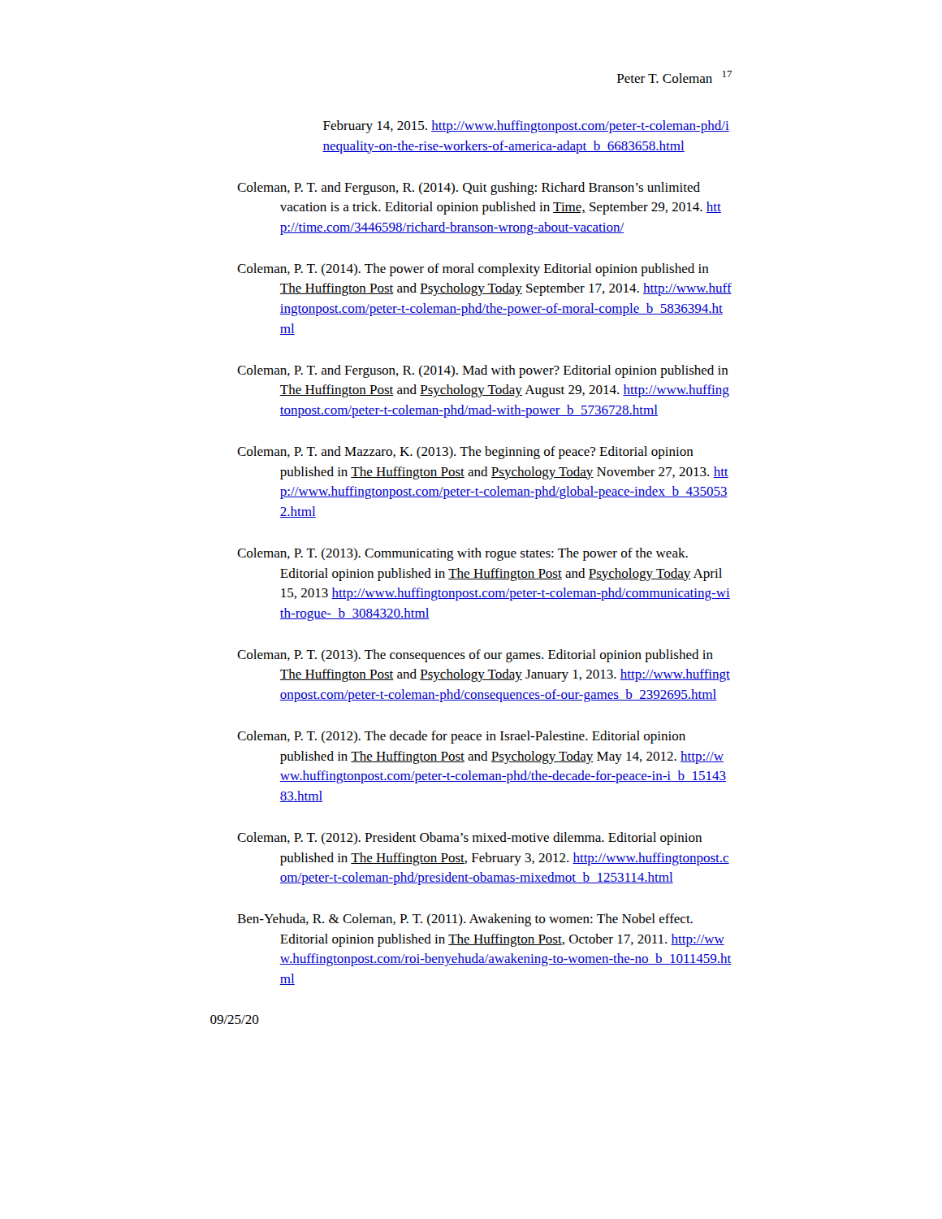Peter T. Coleman 17
February 14, 2015. http://www.huffingtonpost.com/peter-t-coleman-phd/inequality-on-the-rise-workers-of-america-adapt_b_6683658.html
Coleman, P. T. and Ferguson, R. (2014). Quit gushing: Richard Branson’s unlimited vacation is a trick. Editorial opinion published in Time, September 29, 2014. http://time.com/3446598/richard-branson-wrong-about-vacation/
Coleman, P. T. (2014). The power of moral complexity Editorial opinion published in The Huffington Post and Psychology Today September 17, 2014. http://www.huffingtonpost.com/peter-t-coleman-phd/the-power-of-moral-comple_b_5836394.html
Coleman, P. T. and Ferguson, R. (2014). Mad with power? Editorial opinion published in The Huffington Post and Psychology Today August 29, 2014. http://www.huffingtonpost.com/peter-t-coleman-phd/mad-with-power_b_5736728.html
Coleman, P. T. and Mazzaro, K. (2013). The beginning of peace? Editorial opinion published in The Huffington Post and Psychology Today November 27, 2013. http://www.huffingtonpost.com/peter-t-coleman-phd/global-peace-index_b_4350532.html
Coleman, P. T. (2013). Communicating with rogue states: The power of the weak. Editorial opinion published in The Huffington Post and Psychology Today April 15, 2013 http://www.huffingtonpost.com/peter-t-coleman-phd/communicating-with-rogue-_b_3084320.html
Coleman, P. T. (2013). The consequences of our games. Editorial opinion published in The Huffington Post and Psychology Today January 1, 2013. http://www.huffingtonpost.com/peter-t-coleman-phd/consequences-of-our-games_b_2392695.html
Coleman, P. T. (2012). The decade for peace in Israel-Palestine. Editorial opinion published in The Huffington Post and Psychology Today May 14, 2012. http://www.huffingtonpost.com/peter-t-coleman-phd/the-decade-for-peace-in-i_b_1514383.html
Coleman, P. T. (2012). President Obama’s mixed-motive dilemma. Editorial opinion published in The Huffington Post, February 3, 2012. http://www.huffingtonpost.com/peter-t-coleman-phd/president-obamas-mixedmot_b_1253114.html
Ben-Yehuda, R. & Coleman, P. T. (2011). Awakening to women: The Nobel effect. Editorial opinion published in The Huffington Post, October 17, 2011. http://www.huffingtonpost.com/roi-benyehuda/awakening-to-women-the-no_b_1011459.html
09/25/20